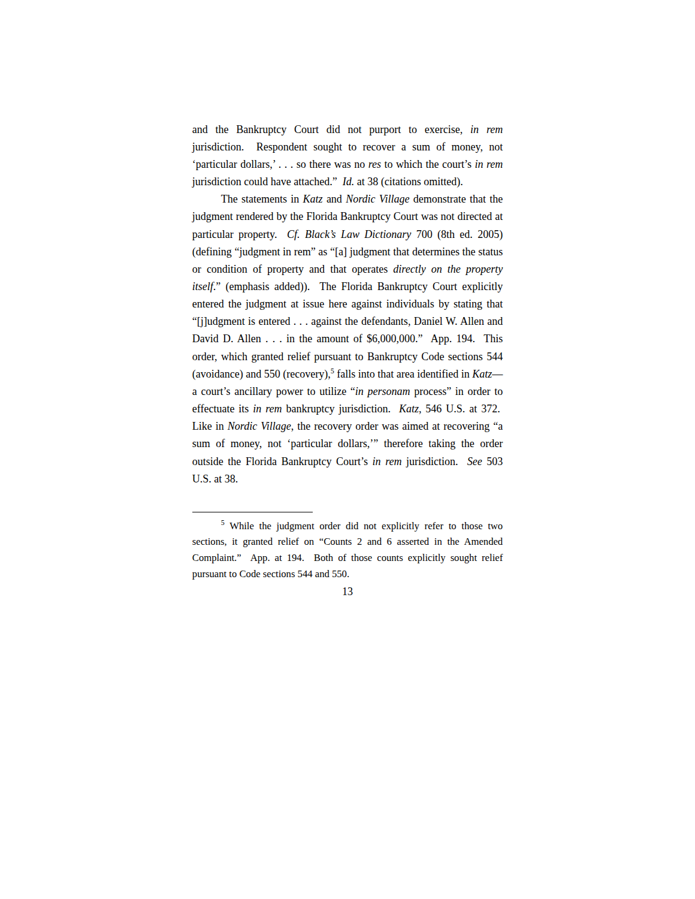and the Bankruptcy Court did not purport to exercise, in rem jurisdiction. Respondent sought to recover a sum of money, not ‘particular dollars,’ . . . so there was no res to which the court’s in rem jurisdiction could have attached.” Id. at 38 (citations omitted).
The statements in Katz and Nordic Village demonstrate that the judgment rendered by the Florida Bankruptcy Court was not directed at particular property. Cf. Black’s Law Dictionary 700 (8th ed. 2005) (defining “judgment in rem” as “[a] judgment that determines the status or condition of property and that operates directly on the property itself.” (emphasis added)). The Florida Bankruptcy Court explicitly entered the judgment at issue here against individuals by stating that “[j]udgment is entered . . . against the defendants, Daniel W. Allen and David D. Allen . . . in the amount of $6,000,000.” App. 194. This order, which granted relief pursuant to Bankruptcy Code sections 544 (avoidance) and 550 (recovery),5 falls into that area identified in Katz—a court’s ancillary power to utilize “in personam process” in order to effectuate its in rem bankruptcy jurisdiction. Katz, 546 U.S. at 372. Like in Nordic Village, the recovery order was aimed at recovering “a sum of money, not ‘particular dollars,’” therefore taking the order outside the Florida Bankruptcy Court’s in rem jurisdiction. See 503 U.S. at 38.
5 While the judgment order did not explicitly refer to those two sections, it granted relief on “Counts 2 and 6 asserted in the Amended Complaint.” App. at 194. Both of those counts explicitly sought relief pursuant to Code sections 544 and 550.
13